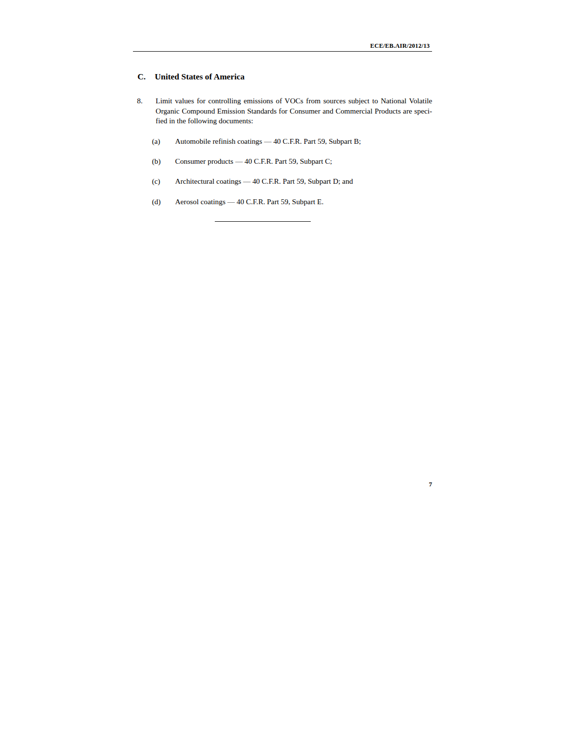ECE/EB.AIR/2012/13
C. United States of America
8. Limit values for controlling emissions of VOCs from sources subject to National Volatile Organic Compound Emission Standards for Consumer and Commercial Products are specified in the following documents:
(a) Automobile refinish coatings — 40 C.F.R. Part 59, Subpart B;
(b) Consumer products — 40 C.F.R. Part 59, Subpart C;
(c) Architectural coatings — 40 C.F.R. Part 59, Subpart D; and
(d) Aerosol coatings — 40 C.F.R. Part 59, Subpart E.
7